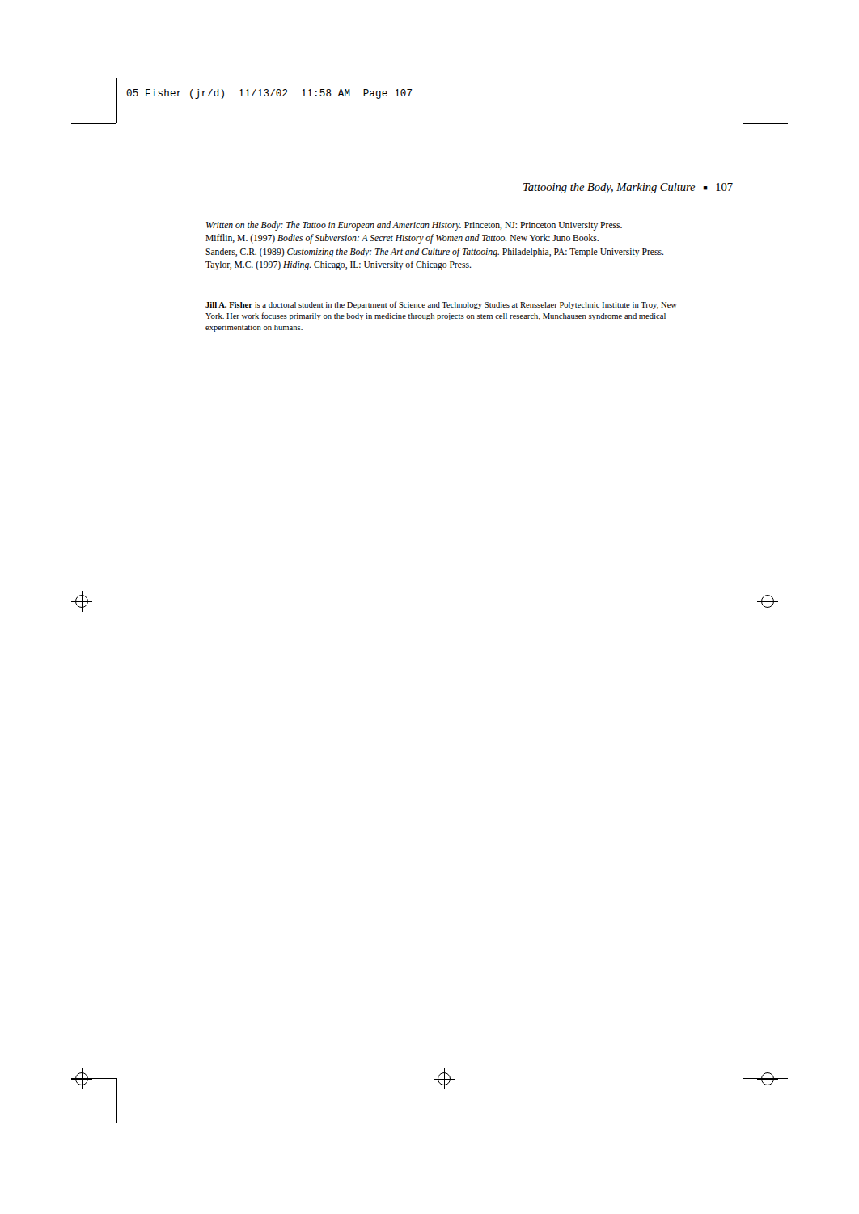05 Fisher (jr/d) 11/13/02 11:58 AM Page 107
Tattooing the Body, Marking Culture ■ 107
Written on the Body: The Tattoo in European and American History. Princeton, NJ: Princeton University Press.
Mifflin, M. (1997) Bodies of Subversion: A Secret History of Women and Tattoo. New York: Juno Books.
Sanders, C.R. (1989) Customizing the Body: The Art and Culture of Tattooing. Philadelphia, PA: Temple University Press.
Taylor, M.C. (1997) Hiding. Chicago, IL: University of Chicago Press.
Jill A. Fisher is a doctoral student in the Department of Science and Technology Studies at Rensselaer Polytechnic Institute in Troy, New York. Her work focuses primarily on the body in medicine through projects on stem cell research, Munchausen syndrome and medical experimentation on humans.